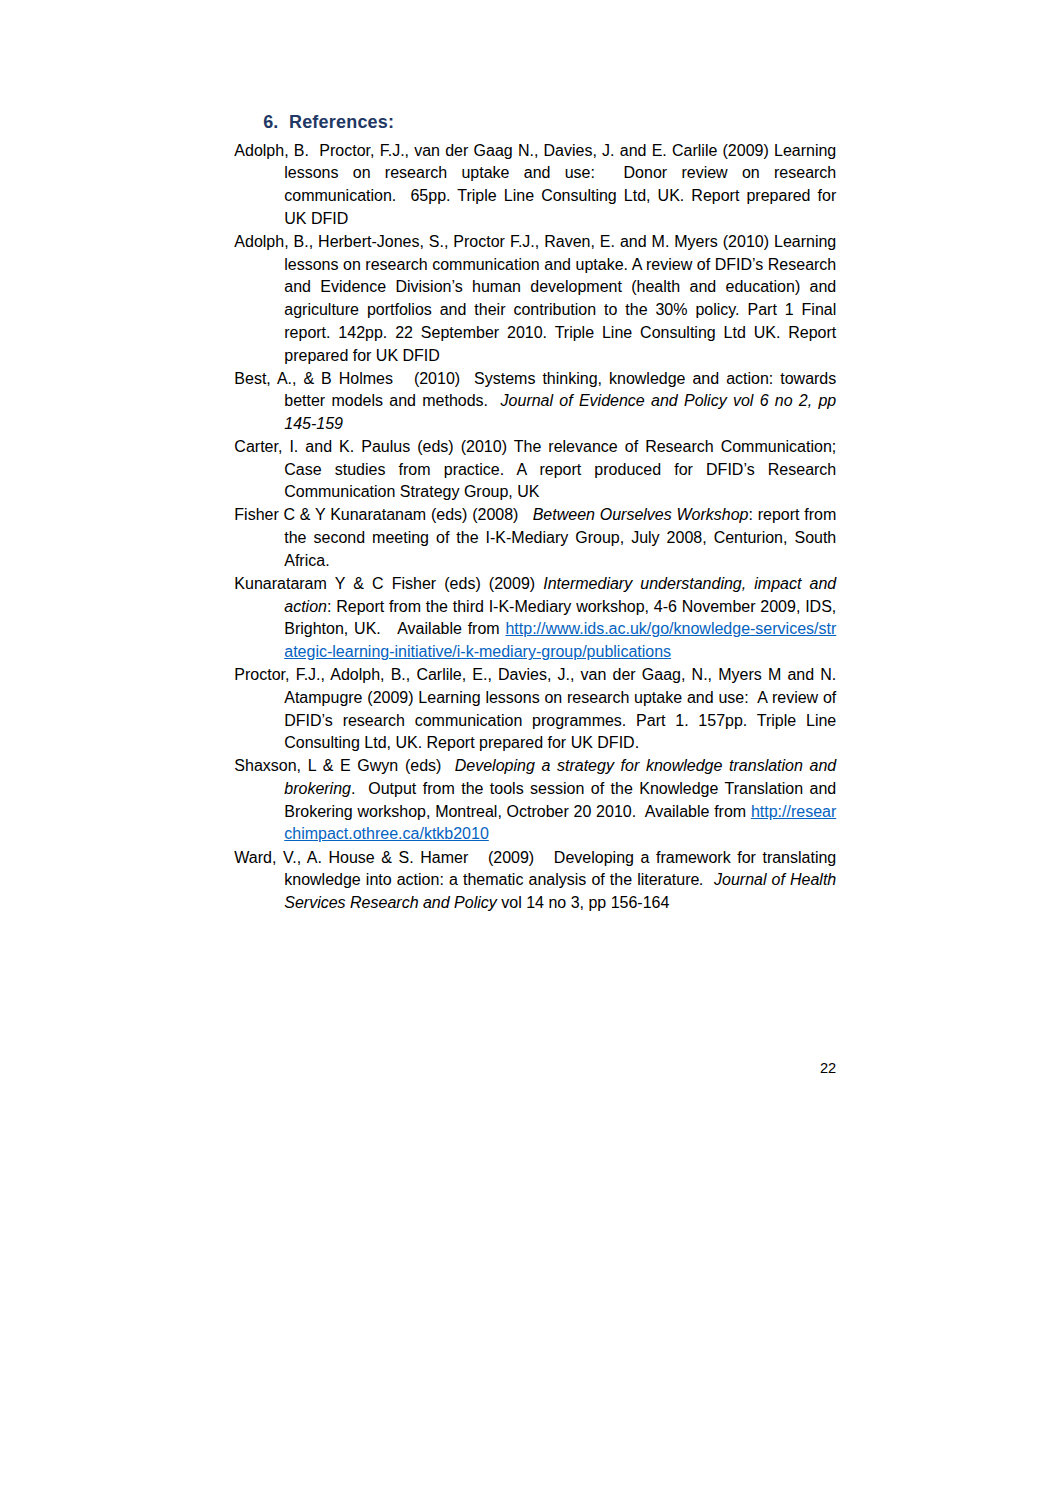6. References:
Adolph, B. Proctor, F.J., van der Gaag N., Davies, J. and E. Carlile (2009) Learning lessons on research uptake and use: Donor review on research communication. 65pp. Triple Line Consulting Ltd, UK. Report prepared for UK DFID
Adolph, B., Herbert-Jones, S., Proctor F.J., Raven, E. and M. Myers (2010) Learning lessons on research communication and uptake. A review of DFID’s Research and Evidence Division’s human development (health and education) and agriculture portfolios and their contribution to the 30% policy. Part 1 Final report. 142pp. 22 September 2010. Triple Line Consulting Ltd UK. Report prepared for UK DFID
Best, A., & B Holmes (2010) Systems thinking, knowledge and action: towards better models and methods. Journal of Evidence and Policy vol 6 no 2, pp 145-159
Carter, I. and K. Paulus (eds) (2010) The relevance of Research Communication; Case studies from practice. A report produced for DFID’s Research Communication Strategy Group, UK
Fisher C & Y Kunaratanam (eds) (2008) Between Ourselves Workshop: report from the second meeting of the I-K-Mediary Group, July 2008, Centurion, South Africa.
Kunarataram Y & C Fisher (eds) (2009) Intermediary understanding, impact and action: Report from the third I-K-Mediary workshop, 4-6 November 2009, IDS, Brighton, UK. Available from http://www.ids.ac.uk/go/knowledge-services/strategic-learning-initiative/i-k-mediary-group/publications
Proctor, F.J., Adolph, B., Carlile, E., Davies, J., van der Gaag, N., Myers M and N. Atampugre (2009) Learning lessons on research uptake and use: A review of DFID’s research communication programmes. Part 1. 157pp. Triple Line Consulting Ltd, UK. Report prepared for UK DFID.
Shaxson, L & E Gwyn (eds) Developing a strategy for knowledge translation and brokering. Output from the tools session of the Knowledge Translation and Brokering workshop, Montreal, Octrober 20 2010. Available from http://researchimpact.othree.ca/ktkb2010
Ward, V., A. House & S. Hamer (2009) Developing a framework for translating knowledge into action: a thematic analysis of the literature. Journal of Health Services Research and Policy vol 14 no 3, pp 156-164
22